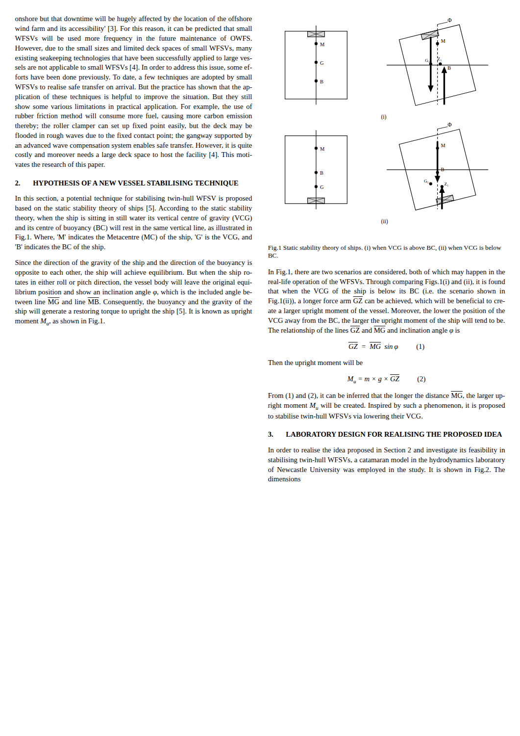onshore but that downtime will be hugely affected by the location of the offshore wind farm and its accessibility' [3]. For this reason, it can be predicted that small WFSVs will be used more frequency in the future maintenance of OWFS. However, due to the small sizes and limited deck spaces of small WFSVs, many existing seakeeping technologies that have been successfully applied to large vessels are not applicable to small WFSVs [4]. In order to address this issue, some efforts have been done previously. To date, a few techniques are adopted by small WFSVs to realise safe transfer on arrival. But the practice has shown that the application of these techniques is helpful to improve the situation. But they still show some various limitations in practical application. For example, the use of rubber friction method will consume more fuel, causing more carbon emission thereby; the roller clamper can set up fixed point easily, but the deck may be flooded in rough waves due to the fixed contact point; the gangway supported by an advanced wave compensation system enables safe transfer. However, it is quite costly and moreover needs a large deck space to host the facility [4]. This motivates the research of this paper.
2. Hypothesis of a new vessel stabilising technique
In this section, a potential technique for stabilising twin-hull WFSV is proposed based on the static stability theory of ships [5]. According to the static stability theory, when the ship is sitting in still water its vertical centre of gravity (VCG) and its centre of buoyancy (BC) will rest in the same vertical line, as illustrated in Fig.1. Where, 'M' indicates the Metacentre (MC) of the ship, 'G' is the VCG, and 'B' indicates the BC of the ship.
Since the direction of the gravity of the ship and the direction of the buoyancy is opposite to each other, the ship will achieve equilibrium. But when the ship rotates in either roll or pitch direction, the vessel body will leave the original equilibrium position and show an inclination angle φ, which is the included angle between line MG and line MB. Consequently, the buoyancy and the gravity of the ship will generate a restoring torque to upright the ship [5]. It is known as upright moment Mu, as shown in Fig.1.
M G B Φ M G₁ Z₁ B (i) M B G Φ M B G₁ Z₁ (ii)
Fig.1 Static stability theory of ships. (i) when VCG is above BC, (ii) when VCG is below BC.
In Fig.1, there are two scenarios are considered, both of which may happen in the real-life operation of the WFSVs. Through comparing Figs.1(i) and (ii), it is found that when the VCG of the ship is below its BC (i.e. the scenario shown in Fig.1(ii)), a longer force arm GZ can be achieved, which will be beneficial to create a larger upright moment of the vessel. Moreover, the lower the position of the VCG away from the BC, the larger the upright moment of the ship will tend to be. The relationship of the lines GZ and MG and inclination angle φ is
GZ = MG sin φ (1)
Then the upright moment will be
Mu = m × g × GZ (2)
From (1) and (2), it can be inferred that the longer the distance MG, the larger upright moment Mu will be created. Inspired by such a phenomenon, it is proposed to stabilise twin-hull WFSVs via lowering their VCG.
3. Laboratory design for realising the proposed idea
In order to realise the idea proposed in Section 2 and investigate its feasibility in stabilising twin-hull WFSVs, a catamaran model in the hydrodynamics laboratory of Newcastle University was employed in the study. It is shown in Fig.2. The dimensions